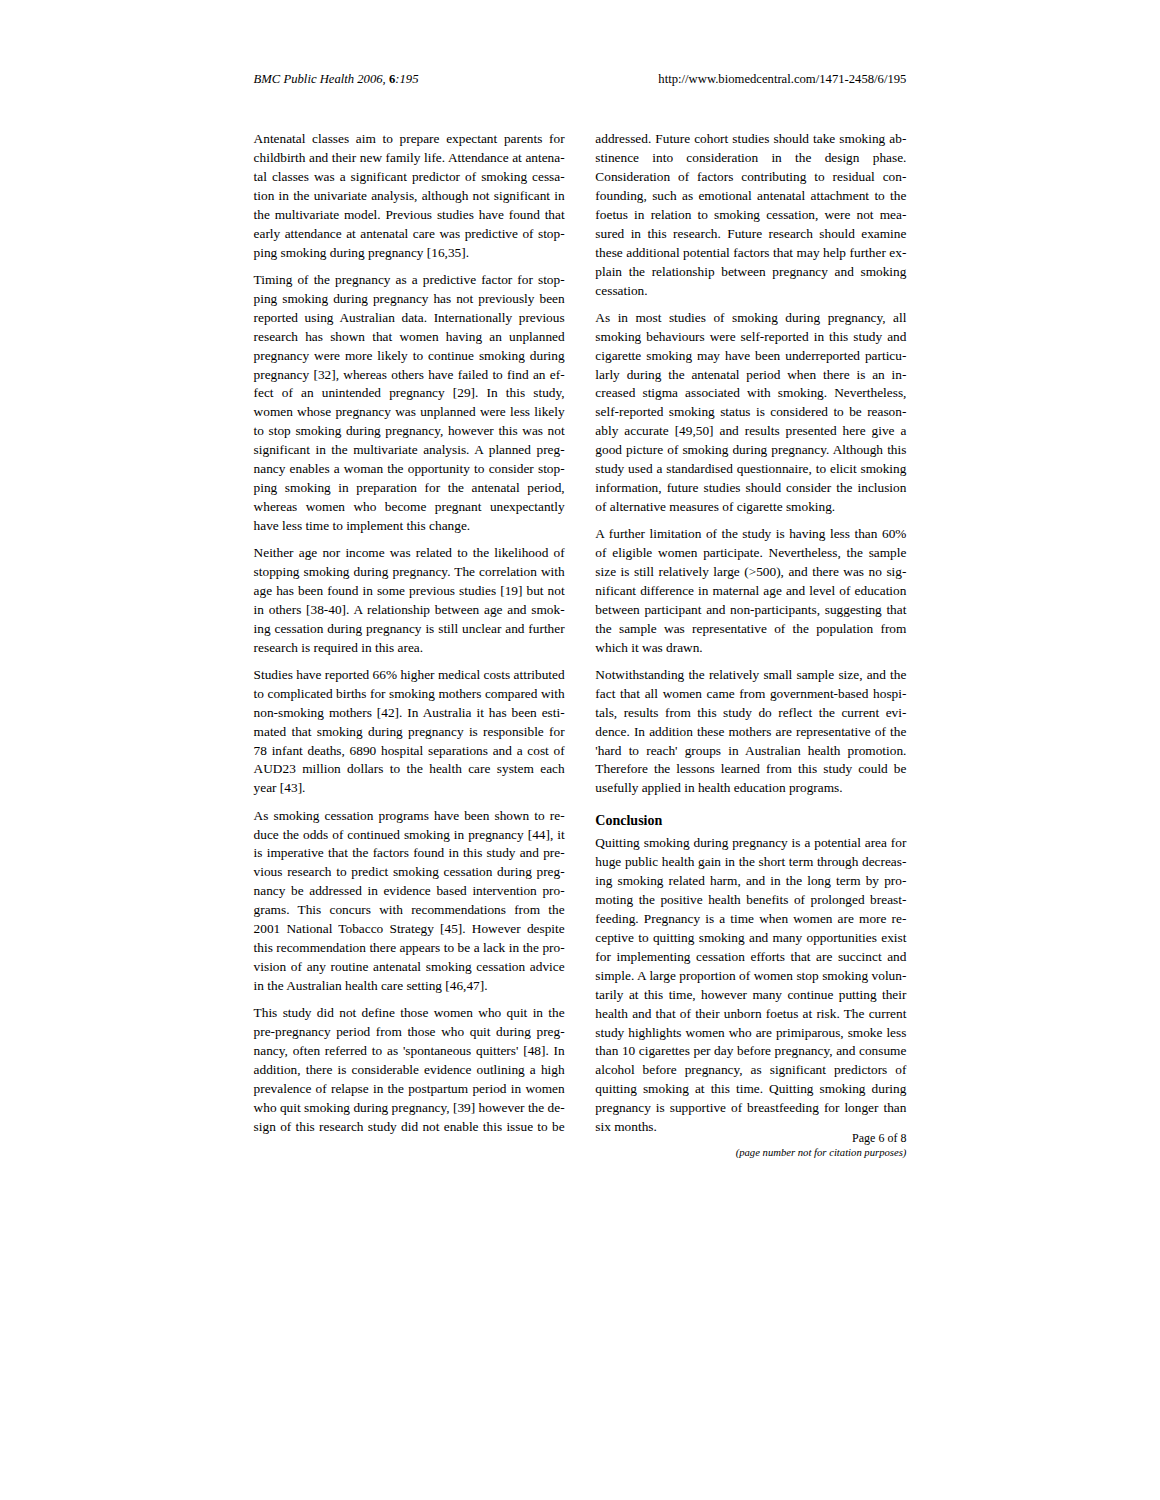BMC Public Health 2006, 6:195
http://www.biomedcentral.com/1471-2458/6/195
Antenatal classes aim to prepare expectant parents for childbirth and their new family life. Attendance at antenatal classes was a significant predictor of smoking cessation in the univariate analysis, although not significant in the multivariate model. Previous studies have found that early attendance at antenatal care was predictive of stopping smoking during pregnancy [16,35].
Timing of the pregnancy as a predictive factor for stopping smoking during pregnancy has not previously been reported using Australian data. Internationally previous research has shown that women having an unplanned pregnancy were more likely to continue smoking during pregnancy [32], whereas others have failed to find an effect of an unintended pregnancy [29]. In this study, women whose pregnancy was unplanned were less likely to stop smoking during pregnancy, however this was not significant in the multivariate analysis. A planned pregnancy enables a woman the opportunity to consider stopping smoking in preparation for the antenatal period, whereas women who become pregnant unexpectantly have less time to implement this change.
Neither age nor income was related to the likelihood of stopping smoking during pregnancy. The correlation with age has been found in some previous studies [19] but not in others [38-40]. A relationship between age and smoking cessation during pregnancy is still unclear and further research is required in this area.
Studies have reported 66% higher medical costs attributed to complicated births for smoking mothers compared with non-smoking mothers [42]. In Australia it has been estimated that smoking during pregnancy is responsible for 78 infant deaths, 6890 hospital separations and a cost of AUD23 million dollars to the health care system each year [43].
As smoking cessation programs have been shown to reduce the odds of continued smoking in pregnancy [44], it is imperative that the factors found in this study and previous research to predict smoking cessation during pregnancy be addressed in evidence based intervention programs. This concurs with recommendations from the 2001 National Tobacco Strategy [45]. However despite this recommendation there appears to be a lack in the provision of any routine antenatal smoking cessation advice in the Australian health care setting [46,47].
This study did not define those women who quit in the pre-pregnancy period from those who quit during pregnancy, often referred to as 'spontaneous quitters' [48]. In addition, there is considerable evidence outlining a high prevalence of relapse in the postpartum period in women who quit smoking during pregnancy, [39] however the design of this research study did not enable this issue to be addressed. Future cohort studies should take smoking abstinence into consideration in the design phase. Consideration of factors contributing to residual confounding, such as emotional antenatal attachment to the foetus in relation to smoking cessation, were not measured in this research. Future research should examine these additional potential factors that may help further explain the relationship between pregnancy and smoking cessation.
As in most studies of smoking during pregnancy, all smoking behaviours were self-reported in this study and cigarette smoking may have been underreported particularly during the antenatal period when there is an increased stigma associated with smoking. Nevertheless, self-reported smoking status is considered to be reasonably accurate [49,50] and results presented here give a good picture of smoking during pregnancy. Although this study used a standardised questionnaire, to elicit smoking information, future studies should consider the inclusion of alternative measures of cigarette smoking.
A further limitation of the study is having less than 60% of eligible women participate. Nevertheless, the sample size is still relatively large (>500), and there was no significant difference in maternal age and level of education between participant and non-participants, suggesting that the sample was representative of the population from which it was drawn.
Notwithstanding the relatively small sample size, and the fact that all women came from government-based hospitals, results from this study do reflect the current evidence. In addition these mothers are representative of the 'hard to reach' groups in Australian health promotion. Therefore the lessons learned from this study could be usefully applied in health education programs.
Conclusion
Quitting smoking during pregnancy is a potential area for huge public health gain in the short term through decreasing smoking related harm, and in the long term by promoting the positive health benefits of prolonged breastfeeding. Pregnancy is a time when women are more receptive to quitting smoking and many opportunities exist for implementing cessation efforts that are succinct and simple. A large proportion of women stop smoking voluntarily at this time, however many continue putting their health and that of their unborn foetus at risk. The current study highlights women who are primiparous, smoke less than 10 cigarettes per day before pregnancy, and consume alcohol before pregnancy, as significant predictors of quitting smoking at this time. Quitting smoking during pregnancy is supportive of breastfeeding for longer than six months.
Page 6 of 8
(page number not for citation purposes)